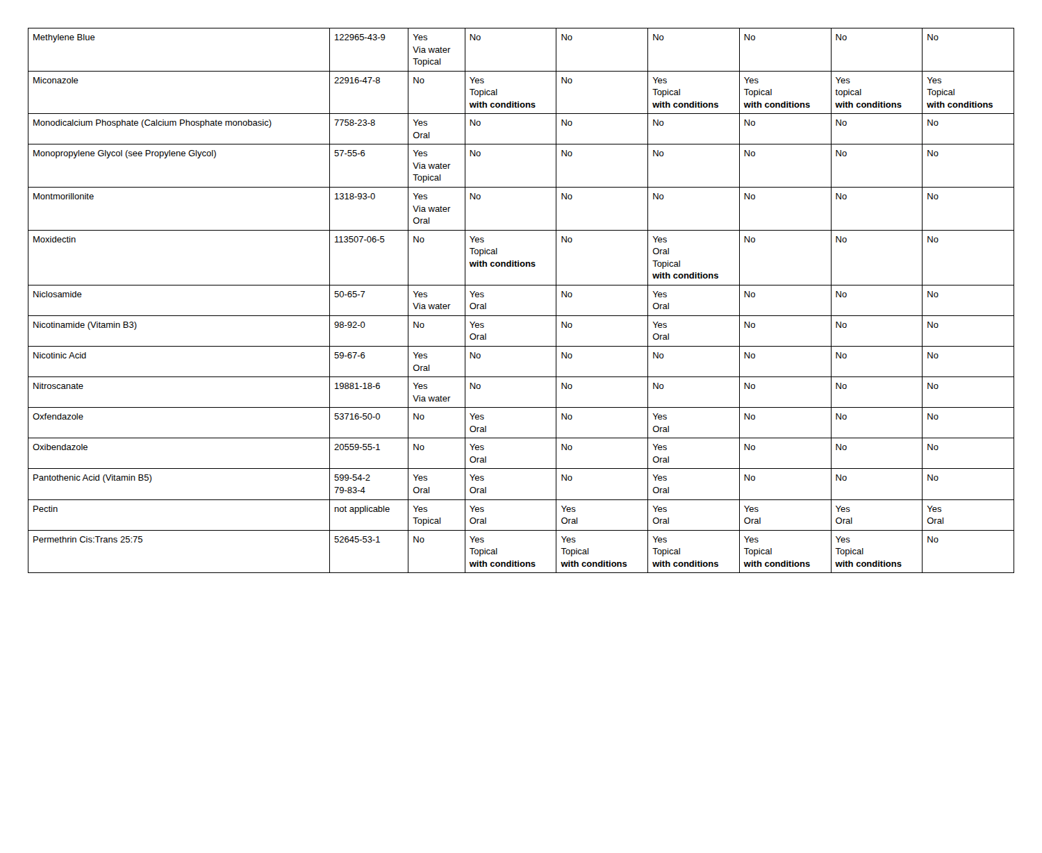| Methylene Blue | 122965-43-9 | Yes Via water Topical | No | No | No | No | No | No |
| Miconazole | 22916-47-8 | No | Yes Topical with conditions | No | Yes Topical with conditions | Yes Topical with conditions | Yes topical with conditions | Yes Topical with conditions |
| Monodicalcium Phosphate (Calcium Phosphate monobasic) | 7758-23-8 | Yes Oral | No | No | No | No | No | No |
| Monopropylene Glycol (see Propylene Glycol) | 57-55-6 | Yes Via water Topical | No | No | No | No | No | No |
| Montmorillonite | 1318-93-0 | Yes Via water Oral | No | No | No | No | No | No |
| Moxidectin | 113507-06-5 | No | Yes Topical with conditions | No | Yes Oral Topical with conditions | No | No | No |
| Niclosamide | 50-65-7 | Yes Via water | Yes Oral | No | Yes Oral | No | No | No |
| Nicotinamide (Vitamin B3) | 98-92-0 | No | Yes Oral | No | Yes Oral | No | No | No |
| Nicotinic Acid | 59-67-6 | Yes Oral | No | No | No | No | No | No |
| Nitroscanate | 19881-18-6 | Yes Via water | No | No | No | No | No | No |
| Oxfendazole | 53716-50-0 | No | Yes Oral | No | Yes Oral | No | No | No |
| Oxibendazole | 20559-55-1 | No | Yes Oral | No | Yes Oral | No | No | No |
| Pantothenic Acid (Vitamin B5) | 599-54-2 79-83-4 | Yes Oral | Yes Oral | No | Yes Oral | No | No | No |
| Pectin | not applicable | Yes Topical | Yes Oral | Yes Oral | Yes Oral | Yes Oral | Yes Oral | Yes Oral |
| Permethrin Cis:Trans 25:75 | 52645-53-1 | No | Yes Topical with conditions | Yes Topical with conditions | Yes Topical with conditions | Yes Topical with conditions | Yes Topical with conditions | No |